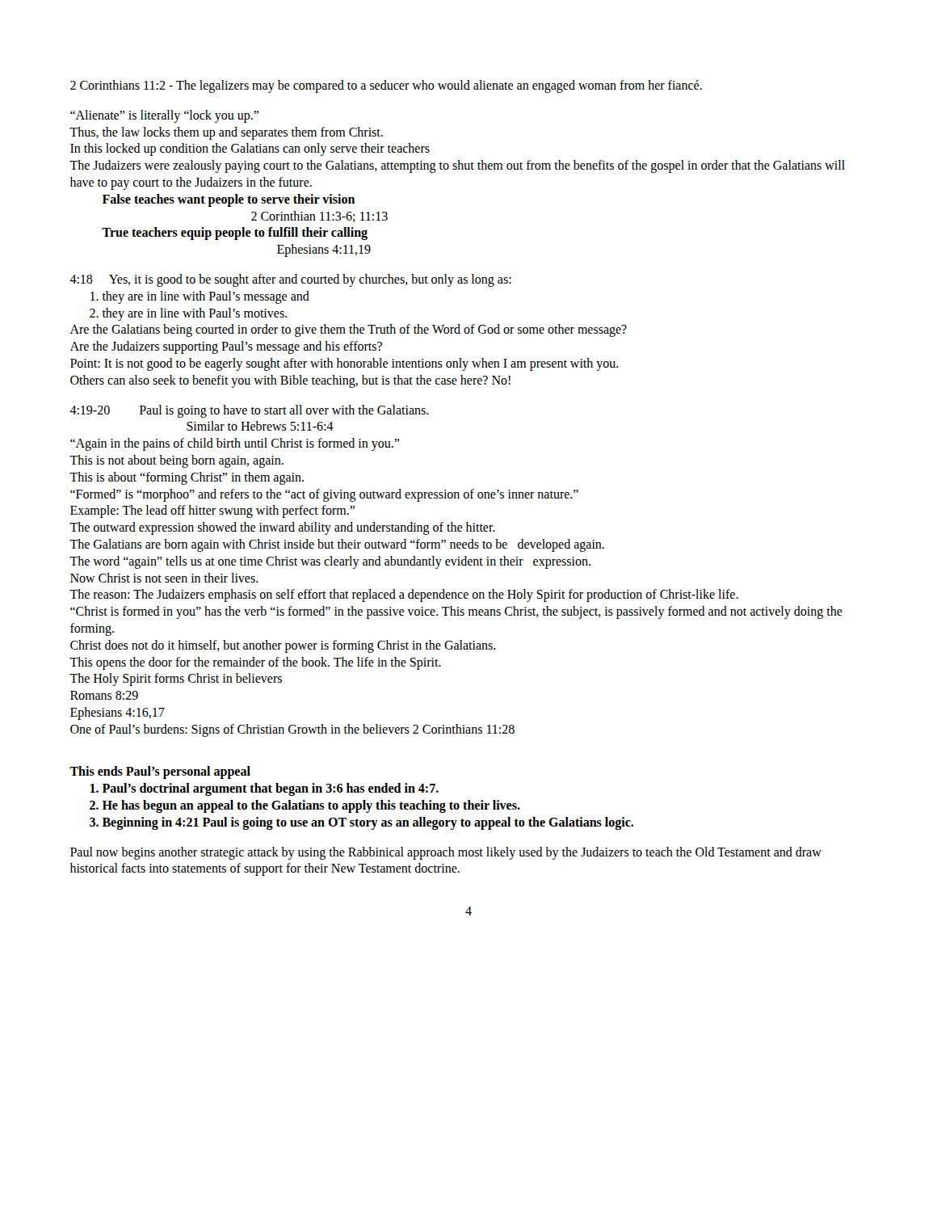2 Corinthians 11:2 - The legalizers may be compared to a seducer who would alienate an engaged woman from her fiancé.
“Alienate” is literally “lock you up.”
Thus, the law locks them up and separates them from Christ.
In this locked up condition the Galatians can only serve their teachers
The Judaizers were zealously paying court to the Galatians, attempting to shut them out from the benefits of the gospel in order that the Galatians will have to pay court to the Judaizers in the future.
False teaches want people to serve their vision
2 Corinthian 11:3-6; 11:13
True teachers equip people to fulfill their calling
Ephesians 4:11,19
4:18 Yes, it is good to be sought after and courted by churches, but only as long as:
they are in line with Paul’s message and
they are in line with Paul’s motives.
Are the Galatians being courted in order to give them the Truth of the Word of God or some other message?
Are the Judaizers supporting Paul’s message and his efforts?
Point: It is not good to be eagerly sought after with honorable intentions only when I am present with you.
Others can also seek to benefit you with Bible teaching, but is that the case here? No!
4:19-20 Paul is going to have to start all over with the Galatians.
Similar to Hebrews 5:11-6:4
“Again in the pains of child birth until Christ is formed in you.”
This is not about being born again, again.
This is about “forming Christ” in them again.
“Formed” is “morphoo” and refers to the “act of giving outward expression of one’s inner nature.”
Example: The lead off hitter swung with perfect form.”
The outward expression showed the inward ability and understanding of the hitter.
The Galatians are born again with Christ inside but their outward “form” needs to be developed again.
The word “again” tells us at one time Christ was clearly and abundantly evident in their expression.
Now Christ is not seen in their lives.
The reason: The Judaizers emphasis on self effort that replaced a dependence on the Holy Spirit for production of Christ-like life.
“Christ is formed in you” has the verb “is formed” in the passive voice. This means Christ, the subject, is passively formed and not actively doing the forming.
Christ does not do it himself, but another power is forming Christ in the Galatians.
This opens the door for the remainder of the book. The life in the Spirit.
The Holy Spirit forms Christ in believers
Romans 8:29
Ephesians 4:16,17
One of Paul’s burdens: Signs of Christian Growth in the believers 2 Corinthians 11:28
This ends Paul’s personal appeal
Paul’s doctrinal argument that began in 3:6 has ended in 4:7.
He has begun an appeal to the Galatians to apply this teaching to their lives.
Beginning in 4:21 Paul is going to use an OT story as an allegory to appeal to the Galatians logic.
Paul now begins another strategic attack by using the Rabbinical approach most likely used by the Judaizers to teach the Old Testament and draw historical facts into statements of support for their New Testament doctrine.
4